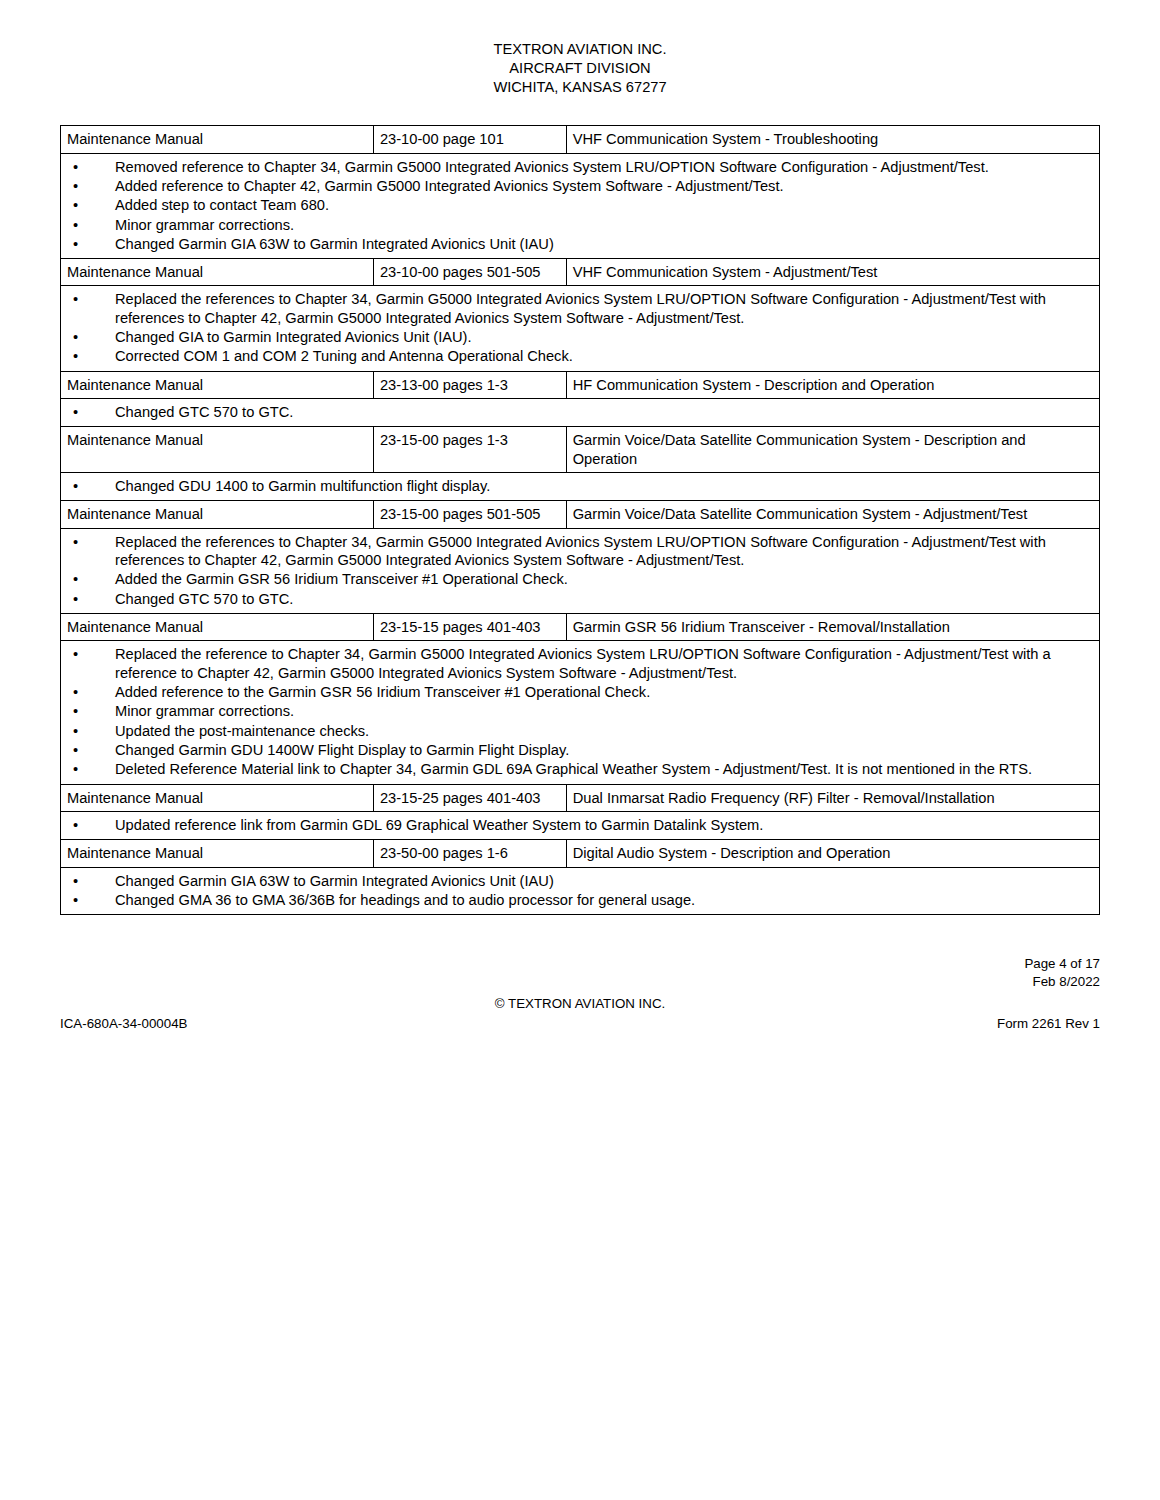TEXTRON AVIATION INC.
AIRCRAFT DIVISION
WICHITA, KANSAS 67277
| Maintenance Manual | 23-10-00 page 101 | VHF Communication System - Troubleshooting |
| Removed reference to Chapter 34, Garmin G5000 Integrated Avionics System LRU/OPTION Software Configuration - Adjustment/Test. Added reference to Chapter 42, Garmin G5000 Integrated Avionics System Software - Adjustment/Test. Added step to contact Team 680. Minor grammar corrections. Changed Garmin GIA 63W to Garmin Integrated Avionics Unit (IAU) |
| Maintenance Manual | 23-10-00 pages 501-505 | VHF Communication System - Adjustment/Test |
| Replaced the references to Chapter 34, Garmin G5000 Integrated Avionics System LRU/OPTION Software Configuration - Adjustment/Test with references to Chapter 42, Garmin G5000 Integrated Avionics System Software - Adjustment/Test. Changed GIA to Garmin Integrated Avionics Unit (IAU). Corrected COM 1 and COM 2 Tuning and Antenna Operational Check. |
| Maintenance Manual | 23-13-00 pages 1-3 | HF Communication System - Description and Operation |
| Changed GTC 570 to GTC. |
| Maintenance Manual | 23-15-00 pages 1-3 | Garmin Voice/Data Satellite Communication System - Description and Operation |
| Changed GDU 1400 to Garmin multifunction flight display. |
| Maintenance Manual | 23-15-00 pages 501-505 | Garmin Voice/Data Satellite Communication System - Adjustment/Test |
| Replaced the references to Chapter 34, Garmin G5000 Integrated Avionics System LRU/OPTION Software Configuration - Adjustment/Test with references to Chapter 42, Garmin G5000 Integrated Avionics System Software - Adjustment/Test. Added the Garmin GSR 56 Iridium Transceiver #1 Operational Check. Changed GTC 570 to GTC. |
| Maintenance Manual | 23-15-15 pages 401-403 | Garmin GSR 56 Iridium Transceiver - Removal/Installation |
| Replaced the reference to Chapter 34, Garmin G5000 Integrated Avionics System LRU/OPTION Software Configuration - Adjustment/Test with a reference to Chapter 42, Garmin G5000 Integrated Avionics System Software - Adjustment/Test. Added reference to the Garmin GSR 56 Iridium Transceiver #1 Operational Check. Minor grammar corrections. Updated the post-maintenance checks. Changed Garmin GDU 1400W Flight Display to Garmin Flight Display. Deleted Reference Material link to Chapter 34, Garmin GDL 69A Graphical Weather System - Adjustment/Test. It is not mentioned in the RTS. |
| Maintenance Manual | 23-15-25 pages 401-403 | Dual Inmarsat Radio Frequency (RF) Filter - Removal/Installation |
| Updated reference link from Garmin GDL 69 Graphical Weather System to Garmin Datalink System. |
| Maintenance Manual | 23-50-00 pages 1-6 | Digital Audio System - Description and Operation |
| Changed Garmin GIA 63W to Garmin Integrated Avionics Unit (IAU) Changed GMA 36 to GMA 36/36B for headings and to audio processor for general usage. |
Page 4 of 17
Feb 8/2022
© TEXTRON AVIATION INC.
ICA-680A-34-00004B Form 2261 Rev 1